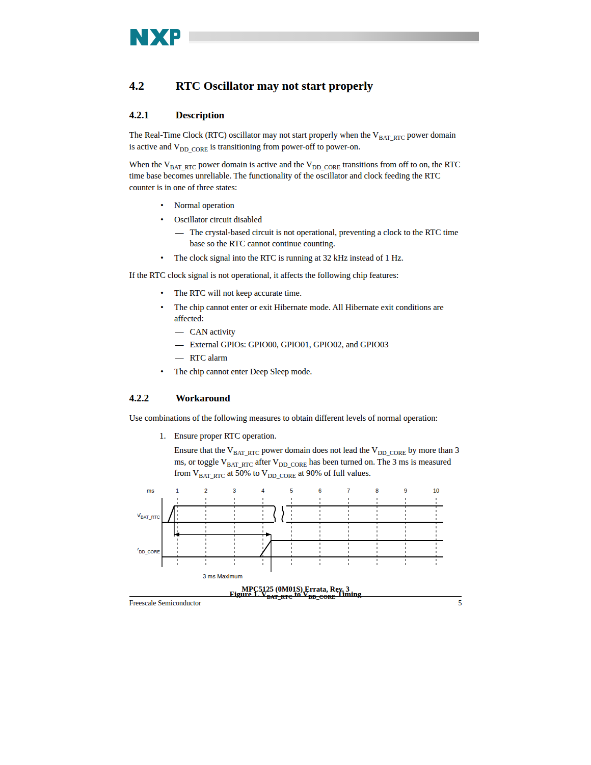4.2 RTC Oscillator may not start properly
4.2.1 Description
The Real-Time Clock (RTC) oscillator may not start properly when the VBAT_RTC power domain is active and VDD_CORE is transitioning from power-off to power-on.
When the VBAT_RTC power domain is active and the VDD_CORE transitions from off to on, the RTC time base becomes unreliable. The functionality of the oscillator and clock feeding the RTC counter is in one of three states:
Normal operation
Oscillator circuit disabled
The crystal-based circuit is not operational, preventing a clock to the RTC time base so the RTC cannot continue counting.
The clock signal into the RTC is running at 32 kHz instead of 1 Hz.
If the RTC clock signal is not operational, it affects the following chip features:
The RTC will not keep accurate time.
The chip cannot enter or exit Hibernate mode. All Hibernate exit conditions are affected:
CAN activity
External GPIOs: GPIO00, GPIO01, GPIO02, and GPIO03
RTC alarm
The chip cannot enter Deep Sleep mode.
4.2.2 Workaround
Use combinations of the following measures to obtain different levels of normal operation:
Ensure proper RTC operation.
Ensure that the VBAT_RTC power domain does not lead the VDD_CORE by more than 3 ms, or toggle VBAT_RTC after VDD_CORE has been turned on. The 3 ms is measured from VBAT_RTC at 50% to VDD_CORE at 90% of full values.
ms 1 2 3 4 5 6 7 8 9 10 VBAT_RTC VDD_CORE 3 ms Maximum
Figure 1. VBAT_RTC to VDD_CORE Timing
MPC5125 (0M01S) Errata, Rev. 3
Freescale Semiconductor 5